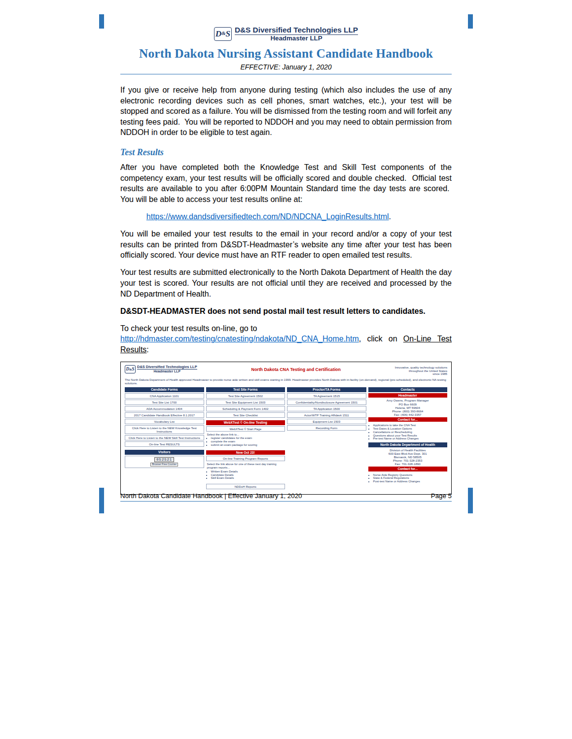D&S
D&S Diversified Technologies LLP
Headmaster LLP
North Dakota Nursing Assistant Candidate Handbook
EFFECTIVE: January 1, 2020
If you give or receive help from anyone during testing (which also includes the use of any electronic recording devices such as cell phones, smart watches, etc.), your test will be stopped and scored as a failure. You will be dismissed from the testing room and will forfeit any testing fees paid. You will be reported to NDDOH and you may need to obtain permission from NDDOH in order to be eligible to test again.
Test Results
After you have completed both the Knowledge Test and Skill Test components of the competency exam, your test results will be officially scored and double checked. Official test results are available to you after 6:00PM Mountain Standard time the day tests are scored. You will be able to access your test results online at:
https://www.dandsdiversifiedtech.com/ND/NDCNA_LoginResults.html.
You will be emailed your test results to the email in your record and/or a copy of your test results can be printed from D&SDT-Headmaster’s website any time after your test has been officially scored. Your device must have an RTF reader to open emailed test results.
Your test results are submitted electronically to the North Dakota Department of Health the day your test is scored. Your results are not official until they are received and processed by the ND Department of Health.
D&SDT-HEADMASTER does not send postal mail test result letters to candidates.
To check your test results on-line, go to
http://hdmaster.com/testing/cnatesting/ndakota/ND_CNA_Home.htm, click on On-Line Test Results:
D&S
D&S Diversified Technologies LLP
Headmaster LLP
North Dakota CNA Testing and Certification
Innovative, quality technology solutions
throughout the United States
since 1985
The North Dakota Department of Health approved Headmaster to provide nurse aide written and skill exams starting in 1999. Headmaster provides North Dakota with in-facility (on-demand), regional (pre-scheduled), and electronic NA testing solutions.
Candidate Forms
CNA Application 1101
Test Site List 1700
ADA Accommodation 1404
2017 Candidate Handbook Effective 8.1.2017
Vocabulary List
Click Here to Listen to the NEW Knowledge Test Instructions
Click Here to Listen to the NEW Skill Test Instructions
On-line Test RESULTS
Visitors
052521
Browser Free Counter
Test Site Forms
Test Site Agreement 1502
Test Site Equipment List 1503
Scheduling & Payment Form 1402
Test Site Checklist
WebXTest © On-line Testing
WebXTest © Start Page
Select the above link to...
register candidates for the exam
complete the exam
submit an exam package for scoring
New Oct 23!
On-line Training Program Reports
Select the link above for one of these next day training program reports...
Written Exam Details
Candidate Details
Skill Exam Details
NDDoH Reports
Proctor/TA Forms
TA Agreement 1515
Confidentiality/Nondisclosure Agreement 1501
TA Application 1500
Actor/WTP Training Affidavit 1511
Equipment List 1503
Recording Form
Contacts
Headmaster
Amy Owens, Program Manager
PO Box 6609
Helena, MT 59604
Phone: (800) 393-8664
Fax: (406) 442-3357
Contact for...
Applications to take the CNA Test
Test Dates & Location Options
Cancellations or Rescheduling
Questions about your Test Results
Pre-test Name or Address Changes
North Dakota Department of Health
Division of Health Facilities
600 East Blvd Ave Dept. 301
Bismarck, ND 58505
Phone: 701-328-2353
Fax: 701-328-1890
Contact for...
Nurse Aide Registry Questions
State & Federal Regulations
Post-test Name or Address Changes
North Dakota Candidate Handbook | Effective January 1, 2020 Page 5